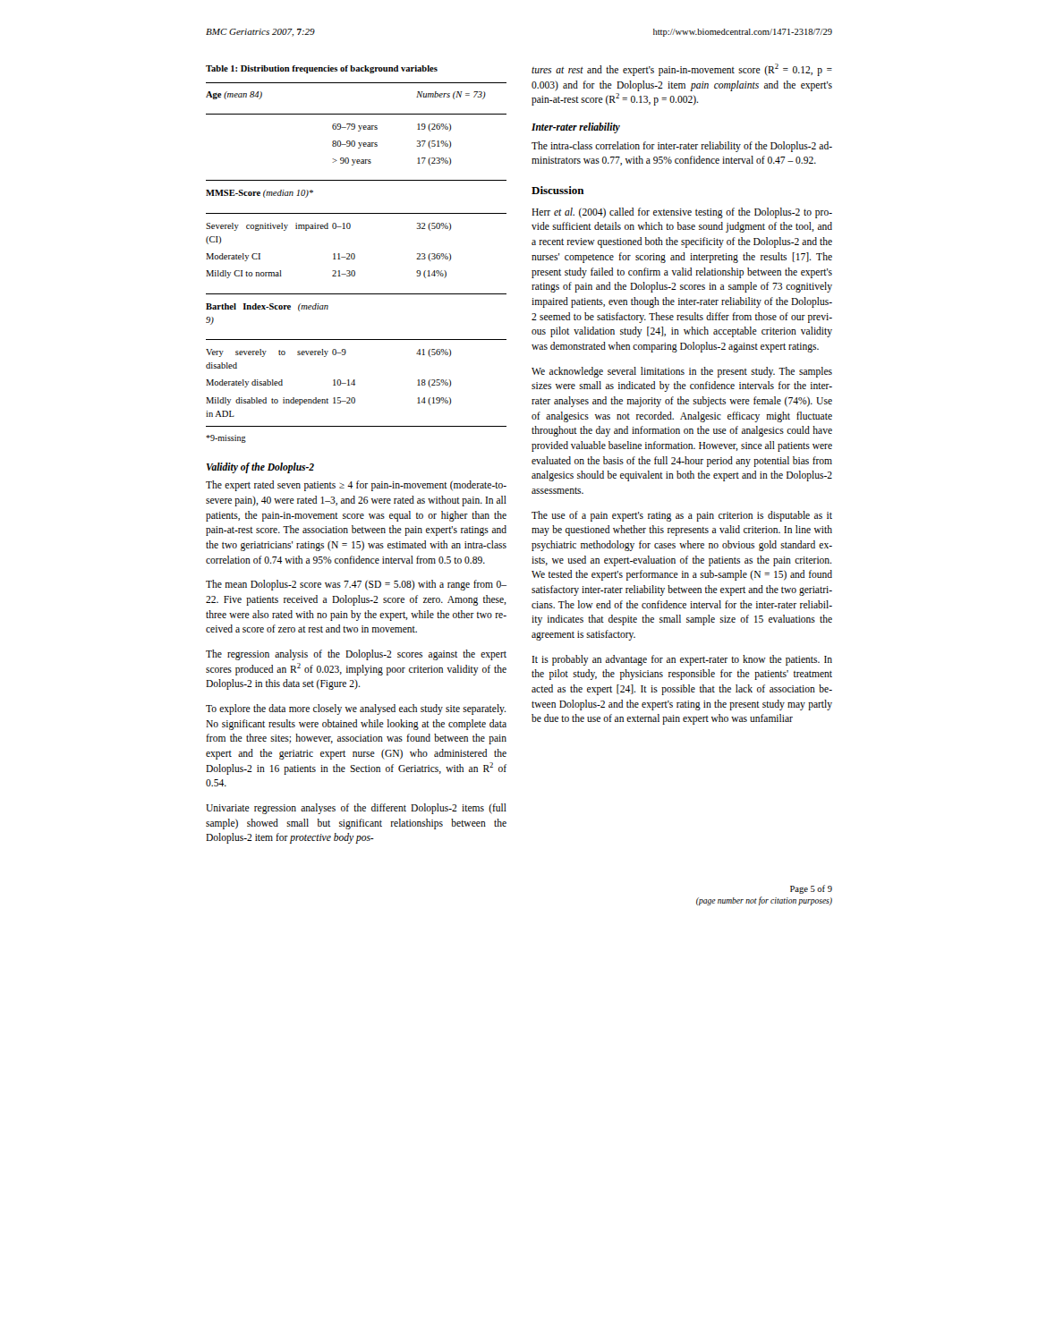BMC Geriatrics 2007, 7:29
http://www.biomedcentral.com/1471-2318/7/29
Table 1: Distribution frequencies of background variables
| Age (mean 84) | | Numbers (N = 73) |
| | 69–79 years | 19 (26%) |
| | 80–90 years | 37 (51%) |
| | > 90 years | 17 (23%) |
| MMSE-Score (median 10)* | | |
| Severely cognitively impaired (CI) | 0–10 | 32 (50%) |
| Moderately CI | 11–20 | 23 (36%) |
| Mildly CI to normal | 21–30 | 9 (14%) |
| Barthel Index-Score (median 9) | | |
| Very severely to severely disabled | 0–9 | 41 (56%) |
| Moderately disabled | 10–14 | 18 (25%) |
| Mildly disabled to independent in ADL | 15–20 | 14 (19%) |
*9-missing
Validity of the Doloplus-2
The expert rated seven patients ≥ 4 for pain-in-movement (moderate-to-severe pain), 40 were rated 1–3, and 26 were rated as without pain. In all patients, the pain-in-movement score was equal to or higher than the pain-at-rest score. The association between the pain expert's ratings and the two geriatricians' ratings (N = 15) was estimated with an intra-class correlation of 0.74 with a 95% confidence interval from 0.5 to 0.89.
The mean Doloplus-2 score was 7.47 (SD = 5.08) with a range from 0–22. Five patients received a Doloplus-2 score of zero. Among these, three were also rated with no pain by the expert, while the other two received a score of zero at rest and two in movement.
The regression analysis of the Doloplus-2 scores against the expert scores produced an R2 of 0.023, implying poor criterion validity of the Doloplus-2 in this data set (Figure 2).
To explore the data more closely we analysed each study site separately. No significant results were obtained while looking at the complete data from the three sites; however, association was found between the pain expert and the geriatric expert nurse (GN) who administered the Doloplus-2 in 16 patients in the Section of Geriatrics, with an R2 of 0.54.
Univariate regression analyses of the different Doloplus-2 items (full sample) showed small but significant relationships between the Doloplus-2 item for protective body pos-
tures at rest and the expert's pain-in-movement score (R2 = 0.12, p = 0.003) and for the Doloplus-2 item pain complaints and the expert's pain-at-rest score (R2 = 0.13, p = 0.002).
Inter-rater reliability
The intra-class correlation for inter-rater reliability of the Doloplus-2 administrators was 0.77, with a 95% confidence interval of 0.47 – 0.92.
Discussion
Herr et al. (2004) called for extensive testing of the Doloplus-2 to provide sufficient details on which to base sound judgment of the tool, and a recent review questioned both the specificity of the Doloplus-2 and the nurses' competence for scoring and interpreting the results [17]. The present study failed to confirm a valid relationship between the expert's ratings of pain and the Doloplus-2 scores in a sample of 73 cognitively impaired patients, even though the inter-rater reliability of the Doloplus-2 seemed to be satisfactory. These results differ from those of our previous pilot validation study [24], in which acceptable criterion validity was demonstrated when comparing Doloplus-2 against expert ratings.
We acknowledge several limitations in the present study. The samples sizes were small as indicated by the confidence intervals for the inter-rater analyses and the majority of the subjects were female (74%). Use of analgesics was not recorded. Analgesic efficacy might fluctuate throughout the day and information on the use of analgesics could have provided valuable baseline information. However, since all patients were evaluated on the basis of the full 24-hour period any potential bias from analgesics should be equivalent in both the expert and in the Doloplus-2 assessments.
The use of a pain expert's rating as a pain criterion is disputable as it may be questioned whether this represents a valid criterion. In line with psychiatric methodology for cases where no obvious gold standard exists, we used an expert-evaluation of the patients as the pain criterion. We tested the expert's performance in a sub-sample (N = 15) and found satisfactory inter-rater reliability between the expert and the two geriatricians. The low end of the confidence interval for the inter-rater reliability indicates that despite the small sample size of 15 evaluations the agreement is satisfactory.
It is probably an advantage for an expert-rater to know the patients. In the pilot study, the physicians responsible for the patients' treatment acted as the expert [24]. It is possible that the lack of association between Doloplus-2 and the expert's rating in the present study may partly be due to the use of an external pain expert who was unfamiliar
Page 5 of 9
(page number not for citation purposes)